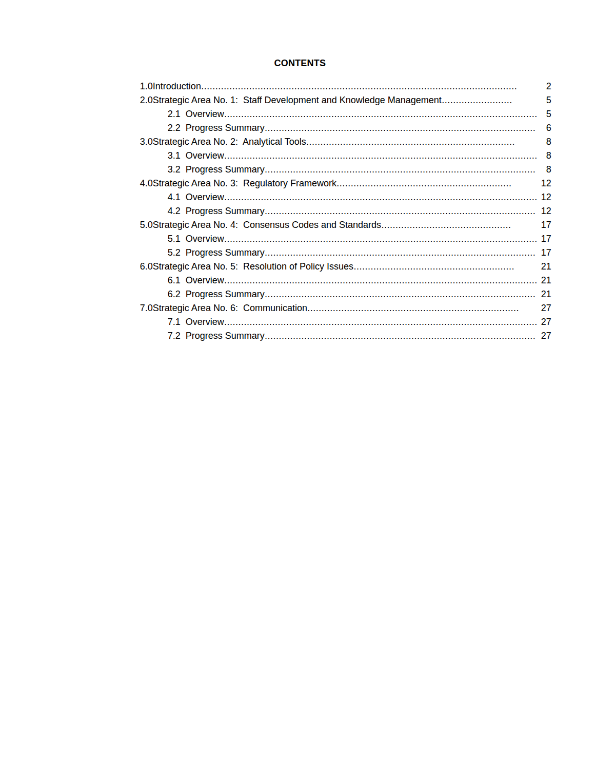CONTENTS
| 1.0 | Introduction ................................................................................................................ 2 |
| 2.0 | Strategic Area No. 1: Staff Development and Knowledge Management ......................... 5 2.1 Overview ............................................................................................................... 5 2.2 Progress Summary ................................................................................................ 6 |
| 3.0 | Strategic Area No. 2: Analytical Tools .......................................................................... 8 3.1 Overview ............................................................................................................... 8 3.2 Progress Summary ................................................................................................ 8 |
| 4.0 | Strategic Area No. 3: Regulatory Framework .............................................................. 12 4.1 Overview ............................................................................................................... 12 4.2 Progress Summary ................................................................................................ 12 |
| 5.0 | Strategic Area No. 4: Consensus Codes and Standards .............................................. 17 5.1 Overview ............................................................................................................... 17 5.2 Progress Summary ................................................................................................ 17 |
| 6.0 | Strategic Area No. 5: Resolution of Policy Issues ......................................................... 21 6.1 Overview ............................................................................................................... 21 6.2 Progress Summary ................................................................................................ 21 |
| 7.0 | Strategic Area No. 6: Communication ........................................................................... 27 7.1 Overview ............................................................................................................... 27 7.2 Progress Summary ................................................................................................ 27 |